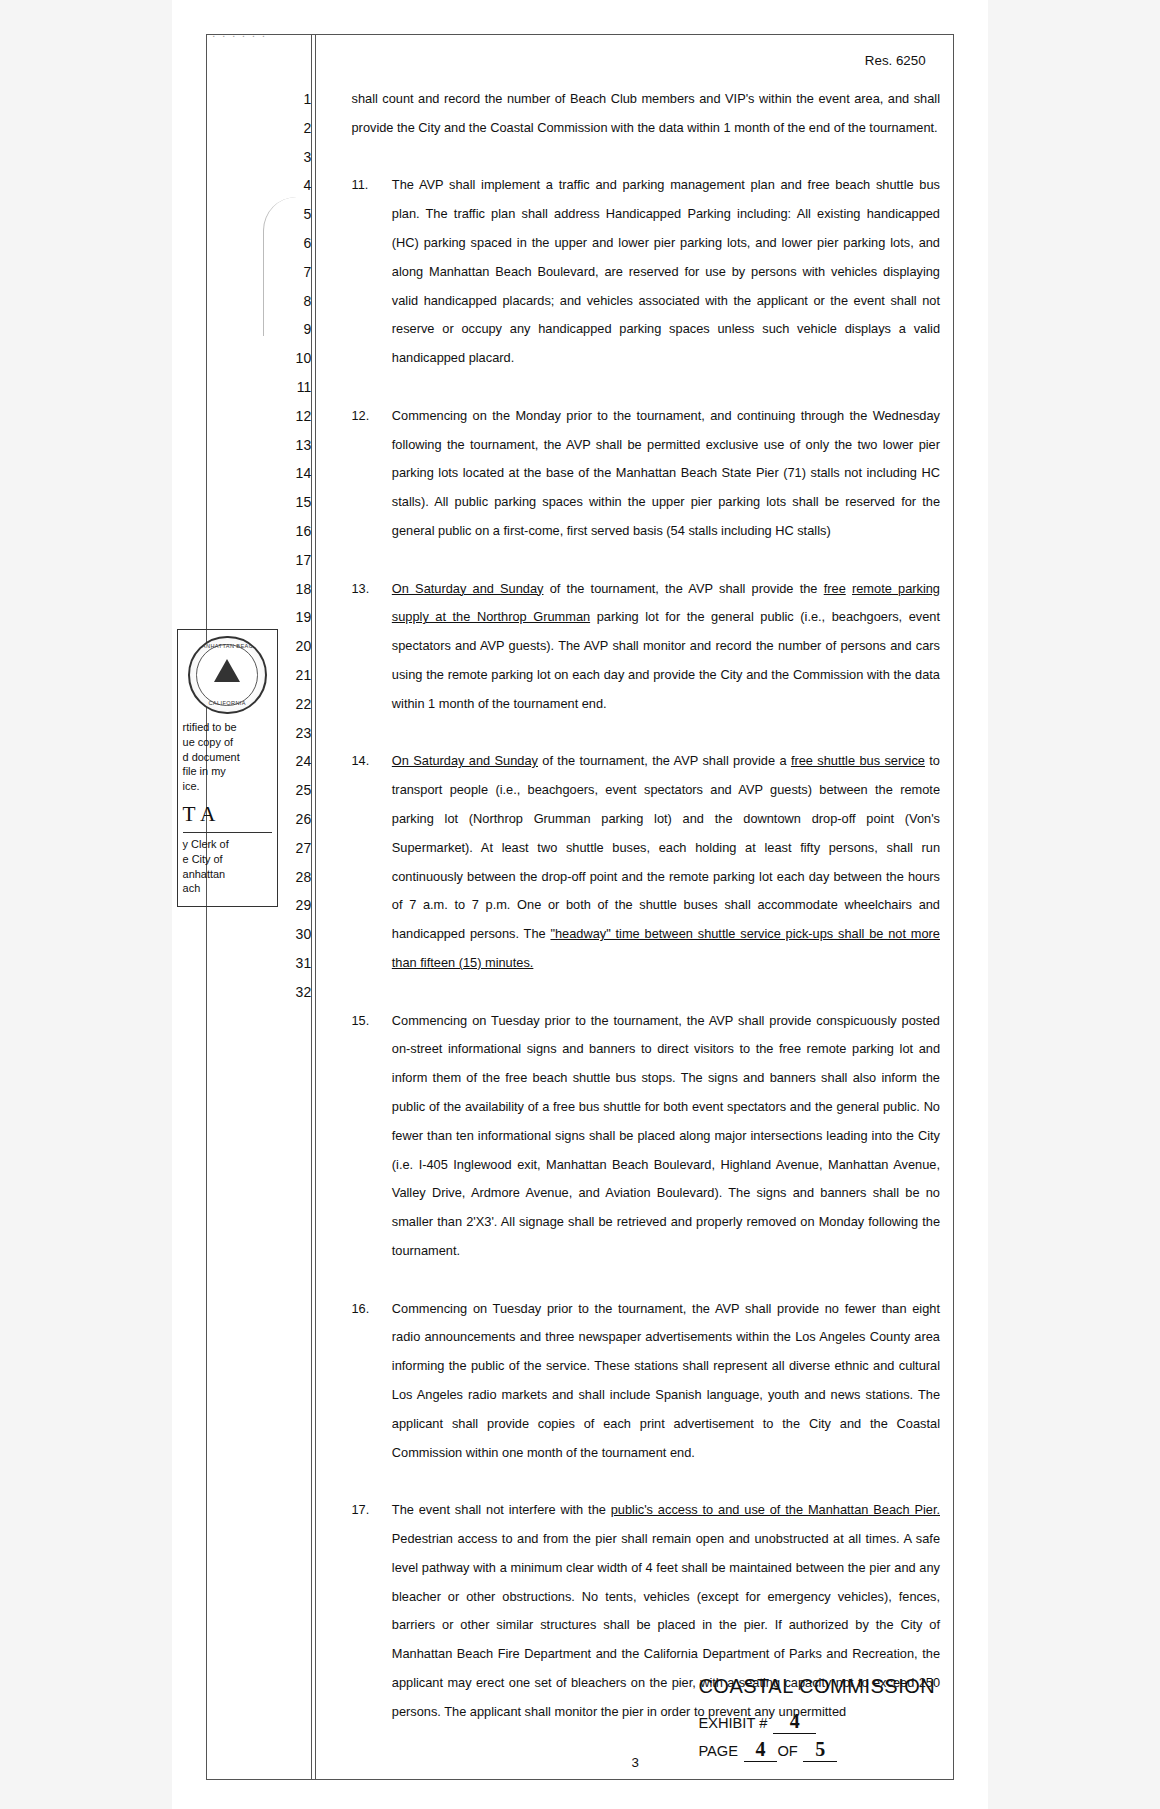. . . . . .
Res. 6250
1
2
3
4
5
6
7
8
9
10
11
12
13
14
15
16
17
18
19
20
21
22
23
24
25
26
27
28
29
30
31
32
shall count and record the number of Beach Club members and VIP's within the event area, and shall provide the City and the Coastal Commission with the data within 1 month of the end of the tournament.
11.
The AVP shall implement a traffic and parking management plan and free beach shuttle bus plan. The traffic plan shall address Handicapped Parking including: All existing handicapped (HC) parking spaced in the upper and lower pier parking lots, and lower pier parking lots, and along Manhattan Beach Boulevard, are reserved for use by persons with vehicles displaying valid handicapped placards; and vehicles associated with the applicant or the event shall not reserve or occupy any handicapped parking spaces unless such vehicle displays a valid handicapped placard.
12.
Commencing on the Monday prior to the tournament, and continuing through the Wednesday following the tournament, the AVP shall be permitted exclusive use of only the two lower pier parking lots located at the base of the Manhattan Beach State Pier (71) stalls not including HC stalls). All public parking spaces within the upper pier parking lots shall be reserved for the general public on a first-come, first served basis (54 stalls including HC stalls)
13.
On Saturday and Sunday of the tournament, the AVP shall provide the free remote parking supply at the Northrop Grumman parking lot for the general public (i.e., beachgoers, event spectators and AVP guests). The AVP shall monitor and record the number of persons and cars using the remote parking lot on each day and provide the City and the Commission with the data within 1 month of the tournament end.
14.
On Saturday and Sunday of the tournament, the AVP shall provide a free shuttle bus service to transport people (i.e., beachgoers, event spectators and AVP guests) between the remote parking lot (Northrop Grumman parking lot) and the downtown drop-off point (Von's Supermarket). At least two shuttle buses, each holding at least fifty persons, shall run continuously between the drop-off point and the remote parking lot each day between the hours of 7 a.m. to 7 p.m. One or both of the shuttle buses shall accommodate wheelchairs and handicapped persons. The "headway" time between shuttle service pick-ups shall be not more than fifteen (15) minutes.
15.
Commencing on Tuesday prior to the tournament, the AVP shall provide conspicuously posted on-street informational signs and banners to direct visitors to the free remote parking lot and inform them of the free beach shuttle bus stops. The signs and banners shall also inform the public of the availability of a free bus shuttle for both event spectators and the general public. No fewer than ten informational signs shall be placed along major intersections leading into the City (i.e. I-405 Inglewood exit, Manhattan Beach Boulevard, Highland Avenue, Manhattan Avenue, Valley Drive, Ardmore Avenue, and Aviation Boulevard). The signs and banners shall be no smaller than 2'X3'. All signage shall be retrieved and properly removed on Monday following the tournament.
16.
Commencing on Tuesday prior to the tournament, the AVP shall provide no fewer than eight radio announcements and three newspaper advertisements within the Los Angeles County area informing the public of the service. These stations shall represent all diverse ethnic and cultural Los Angeles radio markets and shall include Spanish language, youth and news stations. The applicant shall provide copies of each print advertisement to the City and the Coastal Commission within one month of the tournament end.
17.
The event shall not interfere with the public's access to and use of the Manhattan Beach Pier. Pedestrian access to and from the pier shall remain open and unobstructed at all times. A safe level pathway with a minimum clear width of 4 feet shall be maintained between the pier and any bleacher or other obstructions. No tents, vehicles (except for emergency vehicles), fences, barriers or other similar structures shall be placed in the pier. If authorized by the City of Manhattan Beach Fire Department and the California Department of Parks and Recreation, the applicant may erect one set of bleachers on the pier, with a seating capacity not to exceed 250 persons. The applicant shall monitor the pier in order to prevent any unpermitted
3
MANHATTAN BEACH
CALIFORNIA
rtified to be
ue copy of
d document
file in my
ice.
T A
y Clerk of
e City of
anhattan
ach
COASTAL COMMISSION
EXHIBIT #4
PAGE4 OF5